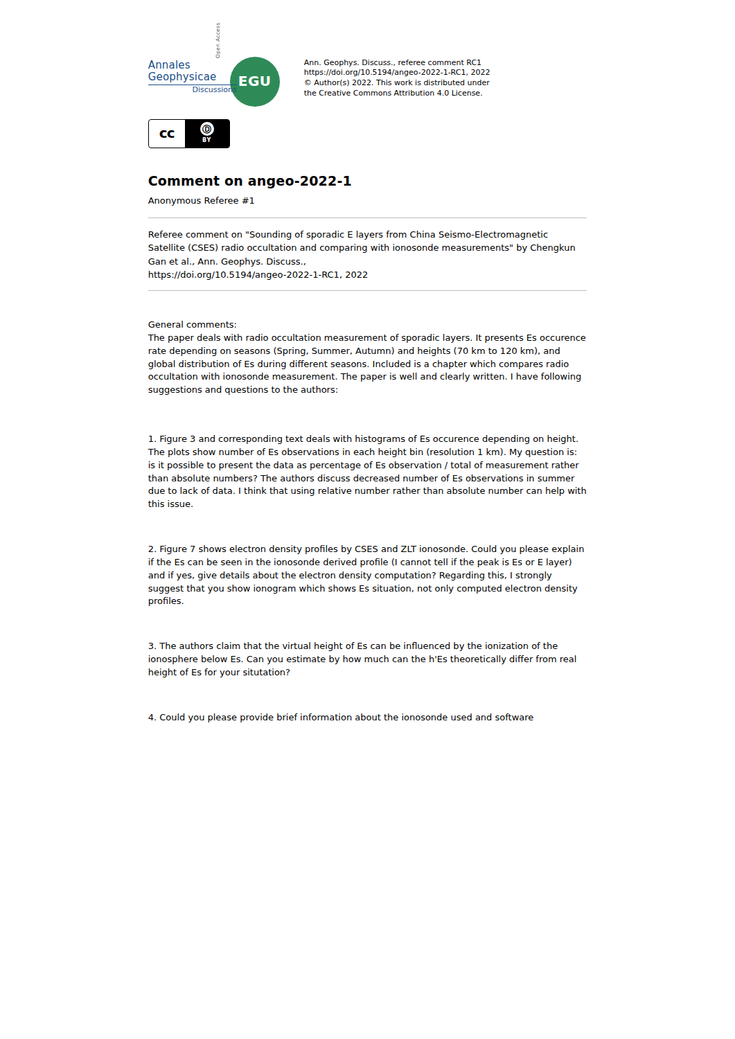Open Access
EGU
Annales
Geophysicae
Discussions
Ann. Geophys. Discuss., referee comment RC1
https://doi.org/10.5194/angeo-2022-1-RC1, 2022
© Author(s) 2022. This work is distributed under
the Creative Commons Attribution 4.0 License.
cc
Ⓓ
BY
Comment on angeo-2022-1
Anonymous Referee #1
Referee comment on "Sounding of sporadic E layers from China Seismo-Electromagnetic Satellite (CSES) radio occultation and comparing with ionosonde measurements" by Chengkun Gan et al., Ann. Geophys. Discuss.,
https://doi.org/10.5194/angeo-2022-1-RC1, 2022
General comments:
The paper deals with radio occultation measurement of sporadic layers. It presents Es occurence rate depending on seasons (Spring, Summer, Autumn) and heights (70 km to 120 km), and global distribution of Es during different seasons. Included is a chapter which compares radio occultation with ionosonde measurement. The paper is well and clearly written. I have following suggestions and questions to the authors:
1. Figure 3 and corresponding text deals with histograms of Es occurence depending on height. The plots show number of Es observations in each height bin (resolution 1 km). My question is: is it possible to present the data as percentage of Es observation / total of measurement rather than absolute numbers? The authors discuss decreased number of Es observations in summer due to lack of data. I think that using relative number rather than absolute number can help with this issue.
2. Figure 7 shows electron density profiles by CSES and ZLT ionosonde. Could you please explain if the Es can be seen in the ionosonde derived profile (I cannot tell if the peak is Es or E layer) and if yes, give details about the electron density computation? Regarding this, I strongly suggest that you show ionogram which shows Es situation, not only computed electron density profiles.
3. The authors claim that the virtual height of Es can be influenced by the ionization of the ionosphere below Es. Can you estimate by how much can the h'Es theoretically differ from real height of Es for your situtation?
4. Could you please provide brief information about the ionosonde used and software